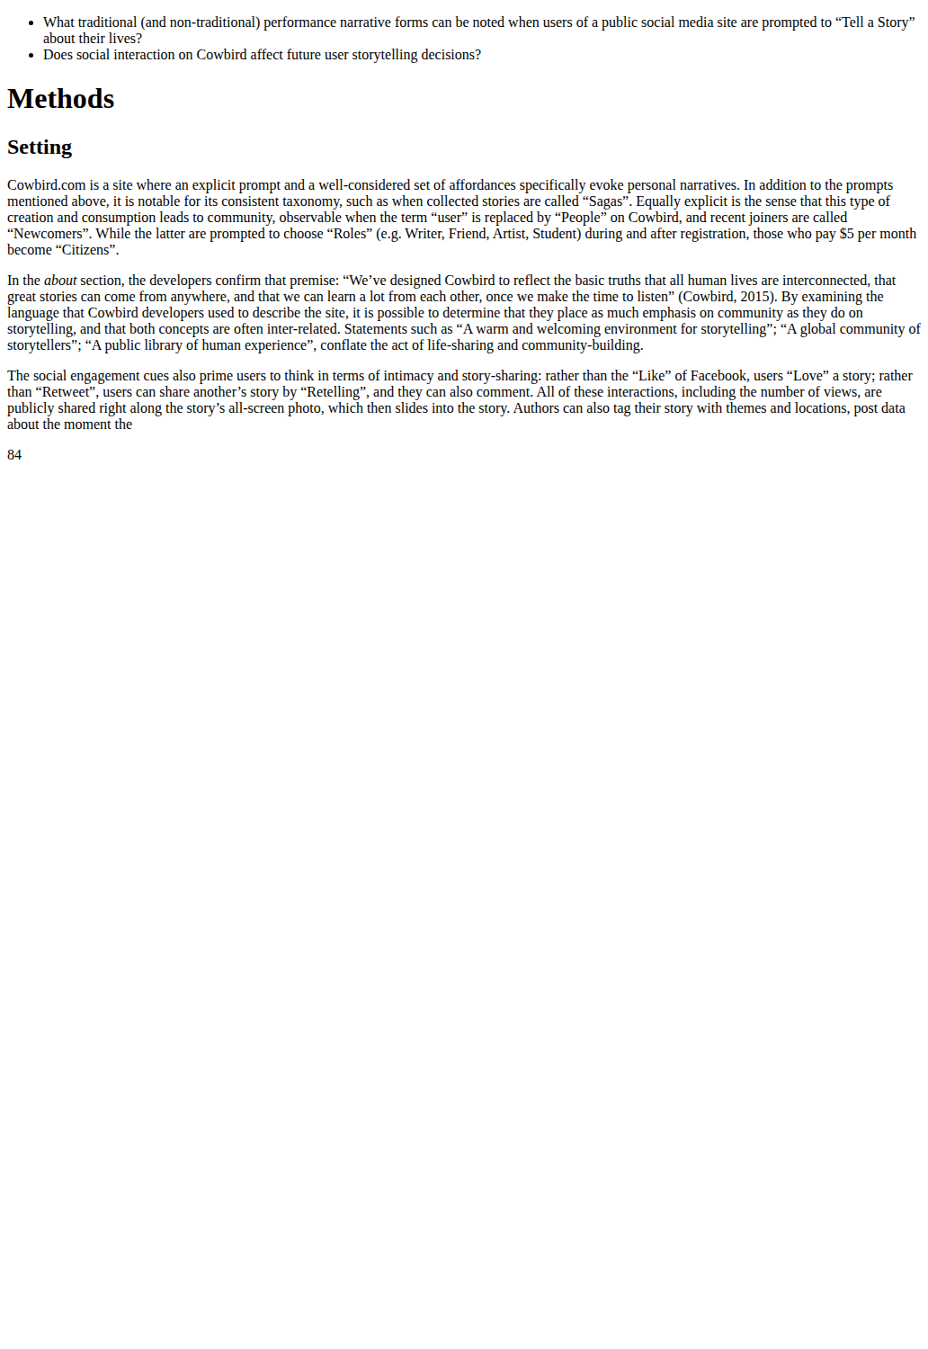What traditional (and non-traditional) performance narrative forms can be noted when users of a public social media site are prompted to “Tell a Story” about their lives?
Does social interaction on Cowbird affect future user storytelling decisions?
Methods
Setting
Cowbird.com is a site where an explicit prompt and a well-considered set of affordances specifically evoke personal narratives. In addition to the prompts mentioned above, it is notable for its consistent taxonomy, such as when collected stories are called “Sagas”. Equally explicit is the sense that this type of creation and consumption leads to community, observable when the term “user” is replaced by “People” on Cowbird, and recent joiners are called “Newcomers”. While the latter are prompted to choose “Roles” (e.g. Writer, Friend, Artist, Student) during and after registration, those who pay $5 per month become “Citizens”.
In the about section, the developers confirm that premise: “We’ve designed Cowbird to reflect the basic truths that all human lives are interconnected, that great stories can come from anywhere, and that we can learn a lot from each other, once we make the time to listen” (Cowbird, 2015). By examining the language that Cowbird developers used to describe the site, it is possible to determine that they place as much emphasis on community as they do on storytelling, and that both concepts are often inter-related. Statements such as “A warm and welcoming environment for storytelling”; “A global community of storytellers”; “A public library of human experience”, conflate the act of life-sharing and community-building.
The social engagement cues also prime users to think in terms of intimacy and story-sharing: rather than the “Like” of Facebook, users “Love” a story; rather than “Retweet”, users can share another’s story by “Retelling”, and they can also comment. All of these interactions, including the number of views, are publicly shared right along the story’s all-screen photo, which then slides into the story. Authors can also tag their story with themes and locations, post data about the moment the
84